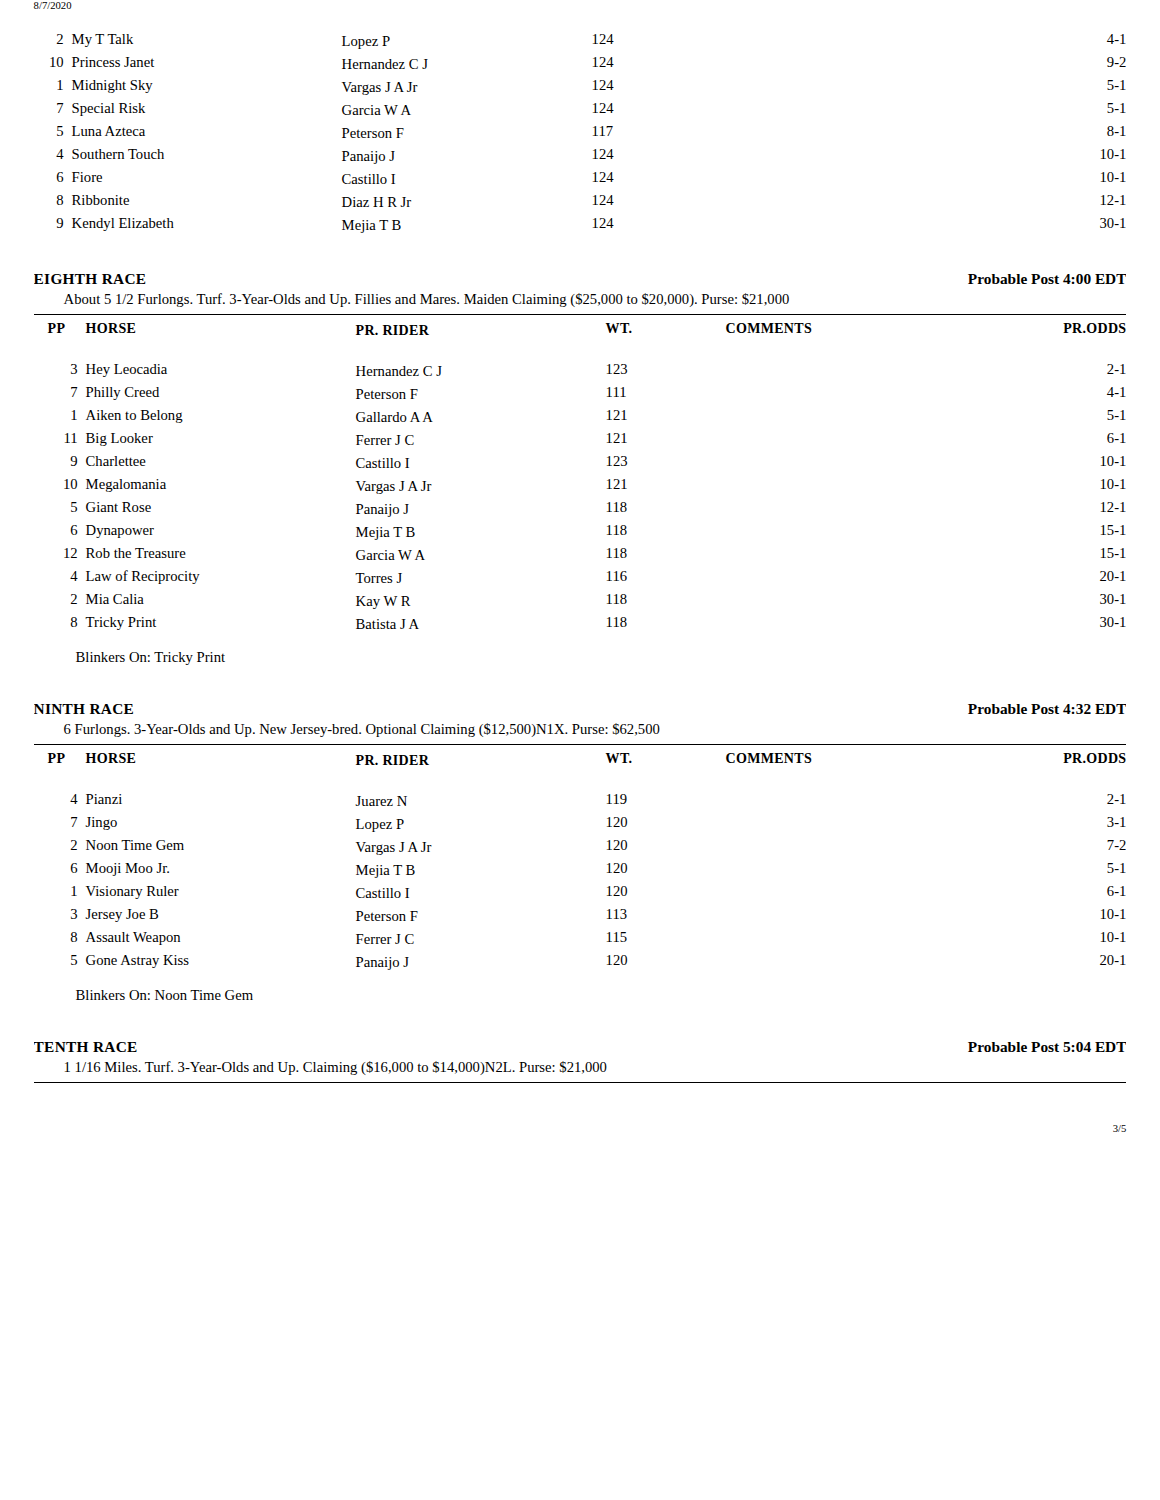8/7/2020
| 2 | My T Talk | Lopez P | 124 | | 4-1 |
| 10 | Princess Janet | Hernandez C J | 124 | | 9-2 |
| 1 | Midnight Sky | Vargas J A Jr | 124 | | 5-1 |
| 7 | Special Risk | Garcia W A | 124 | | 5-1 |
| 5 | Luna Azteca | Peterson F | 117 | | 8-1 |
| 4 | Southern Touch | Panaijo J | 124 | | 10-1 |
| 6 | Fiore | Castillo I | 124 | | 10-1 |
| 8 | Ribbonite | Diaz H R Jr | 124 | | 12-1 |
| 9 | Kendyl Elizabeth | Mejia T B | 124 | | 30-1 |
EIGHTH RACE Probable Post 4:00 EDT
About 5 1/2 Furlongs. Turf. 3-Year-Olds and Up. Fillies and Mares. Maiden Claiming ($25,000 to $20,000). Purse: $21,000
| PP | HORSE | PR. RIDER | WT. | COMMENTS | PR.ODDS |
| 3 | Hey Leocadia | Hernandez C J | 123 | | 2-1 |
| 7 | Philly Creed | Peterson F | 111 | | 4-1 |
| 1 | Aiken to Belong | Gallardo A A | 121 | | 5-1 |
| 11 | Big Looker | Ferrer J C | 121 | | 6-1 |
| 9 | Charlettee | Castillo I | 123 | | 10-1 |
| 10 | Megalomania | Vargas J A Jr | 121 | | 10-1 |
| 5 | Giant Rose | Panaijo J | 118 | | 12-1 |
| 6 | Dynapower | Mejia T B | 118 | | 15-1 |
| 12 | Rob the Treasure | Garcia W A | 118 | | 15-1 |
| 4 | Law of Reciprocity | Torres J | 116 | | 20-1 |
| 2 | Mia Calia | Kay W R | 118 | | 30-1 |
| 8 | Tricky Print | Batista J A | 118 | | 30-1 |
Blinkers On: Tricky Print
NINTH RACE Probable Post 4:32 EDT
6 Furlongs. 3-Year-Olds and Up. New Jersey-bred. Optional Claiming ($12,500)N1X. Purse: $62,500
| PP | HORSE | PR. RIDER | WT. | COMMENTS | PR.ODDS |
| 4 | Pianzi | Juarez N | 119 | | 2-1 |
| 7 | Jingo | Lopez P | 120 | | 3-1 |
| 2 | Noon Time Gem | Vargas J A Jr | 120 | | 7-2 |
| 6 | Mooji Moo Jr. | Mejia T B | 120 | | 5-1 |
| 1 | Visionary Ruler | Castillo I | 120 | | 6-1 |
| 3 | Jersey Joe B | Peterson F | 113 | | 10-1 |
| 8 | Assault Weapon | Ferrer J C | 115 | | 10-1 |
| 5 | Gone Astray Kiss | Panaijo J | 120 | | 20-1 |
Blinkers On: Noon Time Gem
TENTH RACE Probable Post 5:04 EDT
1 1/16 Miles. Turf. 3-Year-Olds and Up. Claiming ($16,000 to $14,000)N2L. Purse: $21,000
3/5